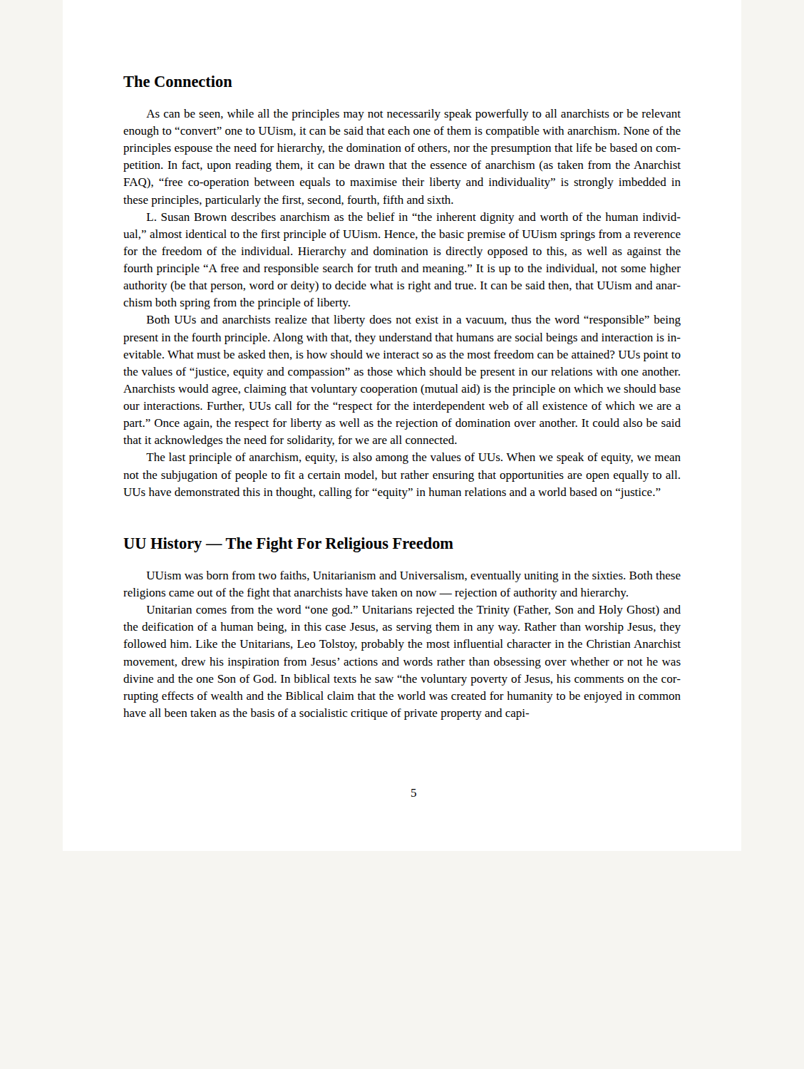The Connection
As can be seen, while all the principles may not necessarily speak powerfully to all anarchists or be relevant enough to “convert” one to UUism, it can be said that each one of them is compatible with anarchism. None of the principles espouse the need for hierarchy, the domination of others, nor the presumption that life be based on competition. In fact, upon reading them, it can be drawn that the essence of anarchism (as taken from the Anarchist FAQ), “free co-operation between equals to maximise their liberty and individuality” is strongly imbedded in these principles, particularly the first, second, fourth, fifth and sixth.
L. Susan Brown describes anarchism as the belief in “the inherent dignity and worth of the human individual,” almost identical to the first principle of UUism. Hence, the basic premise of UUism springs from a reverence for the freedom of the individual. Hierarchy and domination is directly opposed to this, as well as against the fourth principle “A free and responsible search for truth and meaning.” It is up to the individual, not some higher authority (be that person, word or deity) to decide what is right and true. It can be said then, that UUism and anarchism both spring from the principle of liberty.
Both UUs and anarchists realize that liberty does not exist in a vacuum, thus the word “responsible” being present in the fourth principle. Along with that, they understand that humans are social beings and interaction is inevitable. What must be asked then, is how should we interact so as the most freedom can be attained? UUs point to the values of “justice, equity and compassion” as those which should be present in our relations with one another. Anarchists would agree, claiming that voluntary cooperation (mutual aid) is the principle on which we should base our interactions. Further, UUs call for the “respect for the interdependent web of all existence of which we are a part.” Once again, the respect for liberty as well as the rejection of domination over another. It could also be said that it acknowledges the need for solidarity, for we are all connected.
The last principle of anarchism, equity, is also among the values of UUs. When we speak of equity, we mean not the subjugation of people to fit a certain model, but rather ensuring that opportunities are open equally to all. UUs have demonstrated this in thought, calling for “equity” in human relations and a world based on “justice.”
UU History — The Fight For Religious Freedom
UUism was born from two faiths, Unitarianism and Universalism, eventually uniting in the sixties. Both these religions came out of the fight that anarchists have taken on now — rejection of authority and hierarchy.
Unitarian comes from the word “one god.” Unitarians rejected the Trinity (Father, Son and Holy Ghost) and the deification of a human being, in this case Jesus, as serving them in any way. Rather than worship Jesus, they followed him. Like the Unitarians, Leo Tolstoy, probably the most influential character in the Christian Anarchist movement, drew his inspiration from Jesus’ actions and words rather than obsessing over whether or not he was divine and the one Son of God. In biblical texts he saw “the voluntary poverty of Jesus, his comments on the corrupting effects of wealth and the Biblical claim that the world was created for humanity to be enjoyed in common have all been taken as the basis of a socialistic critique of private property and capi-
5